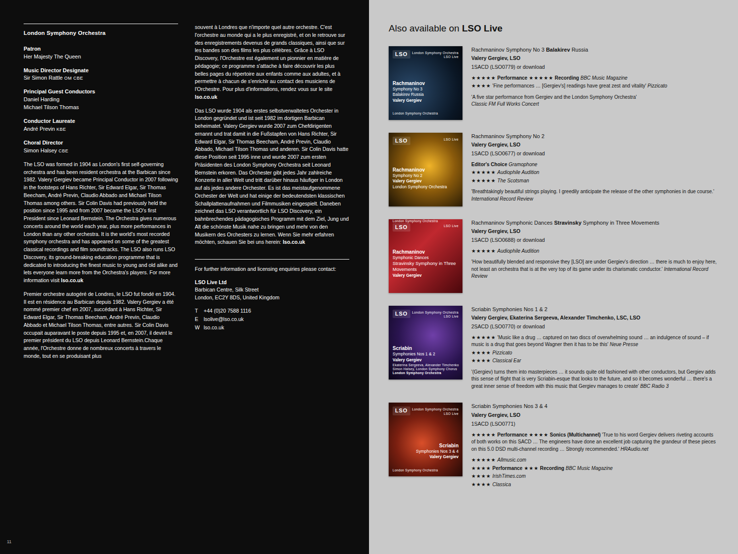London Symphony Orchestra
Patron
Her Majesty The Queen
Music Director Designate
Sir Simon Rattle OM CBE
Principal Guest Conductors
Daniel Harding
Michael Tilson Thomas
Conductor Laureate
André Previn KBE
Choral Director
Simon Halsey CBE
The LSO was formed in 1904 as London's first self-governing orchestra and has been resident orchestra at the Barbican since 1982. Valery Gergiev became Principal Conductor in 2007 following in the footsteps of Hans Richter, Sir Edward Elgar, Sir Thomas Beecham, André Previn, Claudio Abbado and Michael Tilson Thomas among others. Sir Colin Davis had previously held the position since 1995 and from 2007 became the LSO's first President since Leonard Bernstein. The Orchestra gives numerous concerts around the world each year, plus more performances in London than any other orchestra. It is the world's most recorded symphony orchestra and has appeared on some of the greatest classical recordings and film soundtracks. The LSO also runs LSO Discovery, its ground-breaking education programme that is dedicated to introducing the finest music to young and old alike and lets everyone learn more from the Orchestra's players. For more information visit lso.co.uk
Premier orchestre autogéré de Londres, le LSO fut fondé en 1904. Il est en résidence au Barbican depuis 1982. Valery Gergiev a été nommé premier chef en 2007, succédant à Hans Richter, Sir Edward Elgar, Sir Thomas Beecham, André Previn, Claudio Abbado et Michael Tilson Thomas, entre autres. Sir Colin Davis occupait auparavant le poste depuis 1995 et, en 2007, il devint le premier président du LSO depuis Leonard Bernstein.Chaque année, l'Orchestre donne de nombreux concerts à travers le monde, tout en se produisant plus
souvent à Londres que n'importe quel autre orchestre. C'est l'orchestre au monde qui a le plus enregistré, et on le retrouve sur des enregistrements devenus de grands classiques, ainsi que sur les bandes son des films les plus célèbres. Grâce à LSO Discovery, l'Orchestre est également un pionnier en matière de pédagogie; ce programme s'attache à faire découvrir les plus belles pages du répertoire aux enfants comme aux adultes, et à permettre à chacun de s'enrichir au contact des musiciens de l'Orchestre. Pour plus d'informations, rendez vous sur le site lso.co.uk
Das LSO wurde 1904 als erstes selbstverwaltetes Orchester in London gegründet und ist seit 1982 im dortigen Barbican beheimatet. Valery Gergiev wurde 2007 zum Chefdirigenten ernannt und trat damit in die Fußstapfen von Hans Richter, Sir Edward Elgar, Sir Thomas Beecham, André Previn, Claudio Abbado, Michael Tilson Thomas und anderen. Sir Colin Davis hatte diese Position seit 1995 inne und wurde 2007 zum ersten Präsidenten des London Symphony Orchestra seit Leonard Bernstein erkoren. Das Orchester gibt jedes Jahr zahlreiche Konzerte in aller Welt und tritt darüber hinaus häufiger in London auf als jedes andere Orchester. Es ist das meistaufgenommene Orchester der Welt und hat einige der bedeutendsten klassischen Schallplattenaufnahmen und Filmmusiken eingespielt. Daneben zeichnet das LSO verantwortlich für LSO Discovery, ein bahnbrechendes pädagogisches Programm mit dem Ziel, Jung und Alt die schönste Musik nahe zu bringen und mehr von den Musikern des Orchesters zu lernen. Wenn Sie mehr erfahren möchten, schauen Sie bei uns herein: lso.co.uk
For further information and licensing enquiries please contact:
LSO Live Ltd
Barbican Centre, Silk Street
London, EC2Y 8DS, United Kingdom
T+44 (0)20 7588 1116 Elsolive@lso.co.uk Wlso.co.uk
11
Also available on LSO Live
LSO London Symphony Orchestra
LSO Live Rachmaninov Symphony No 3
Balakirev Russia
Valery Gergiev London Symphony Orchestra
Rachmaninov Symphony No 3 Balakirev Russia
Valery Gergiev, LSO
1SACD (LSO0779) or download
★★★★★ Performance ★★★★★ Recording BBC Music Magazine
★★★★ 'Fine performances … [Gergiev's] readings have great zest and vitality' Pizzicato
'A five star performance from Gergiev and the London Symphony Orchestra'
Classic FM Full Works Concert
LSO LSO Live Rachmaninov Symphony No 2
Valery Gergiev
London Symphony Orchestra
Rachmaninov Symphony No 2
Valery Gergiev, LSO
1SACD (LSO0677) or download
Editor's Choice Gramophone
★★★★★ Audiophile Audition
★★★★★ The Scotsman
'Breathtakingly beautiful strings playing. I greedily anticipate the release of the other symphonies in due course.' International Record Review
LSO LSO Live Rachmaninov Symphonic Dances
Stravinsky Symphony in Three Movements
Valery Gergiev London Symphony Orchestra
Rachmaninov Symphonic Dances Stravinsky Symphony in Three Movements
Valery Gergiev, LSO
1SACD (LSO0688) or download
★★★★★ Audiophile Audition
'How beautifully blended and responsive they [LSO] are under Gergiev's direction … there is much to enjoy here, not least an orchestra that is at the very top of its game under its charismatic conductor.' International Record Review
LSO London Symphony Orchestra
LSO Live Scriabin Symphonies Nos 1 & 2
Valery Gergiev Ekaterina Sergeeva, Alexander Timchenko
Simon Halsey, London Symphony Chorus
London Symphony Orchestra
Scriabin Symphonies Nos 1 & 2
Valery Gergiev, Ekaterina Sergeeva, Alexander Timchenko, LSC, LSO
2SACD (LSO0770) or download
★★★★★ 'Music like a drug … captured on two discs of overwhelming sound … an indulgence of sound – if music is a drug that goes beyond Wagner then it has to be this' Neue Presse
★★★★ Pizzicato
★★★★ Classical Ear
'(Gergiev) turns them into masterpieces … it sounds quite old fashioned with other conductors, but Gergiev adds this sense of flight that is very Scriabin-esque that looks to the future, and so it becomes wonderful … there's a great inner sense of freedom with this music that Gergiev manages to create' BBC Radio 3
LSO London Symphony Orchestra
LSO Live Scriabin Symphonies Nos 3 & 4
Valery Gergiev London Symphony Orchestra
Scriabin Symphonies Nos 3 & 4
Valery Gergiev, LSO
1SACD (LSO0771)
★★★★★ Performance ★★★★ Sonics (Multichannel) 'True to his word Gergiev delivers riveting accounts of both works on this SACD … The engineers have done an excellent job capturing the grandeur of these pieces on this 5.0 DSD multi-channel recording … Strongly recommended.' HRAudio.net
★★★★★ Allmusic.com
★★★★ Performance ★★★ Recording BBC Music Magazine
★★★★ IrishTimes.com
★★★★ Classica